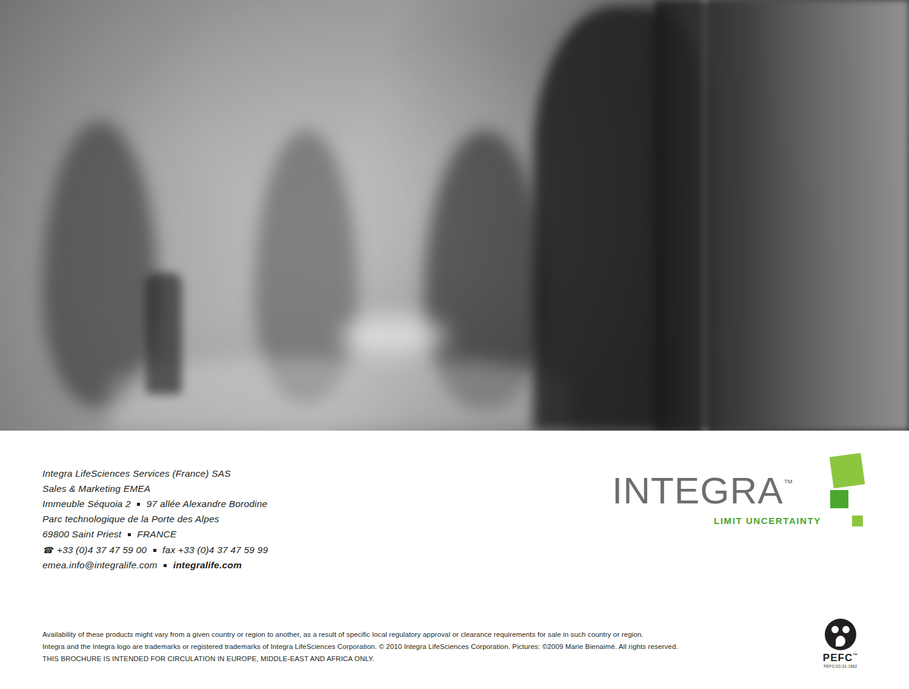INTEGRA™
LIMIT UNCERTAINTY
Integra LifeSciences Services (France) SAS
Sales & Marketing EMEA
Immeuble Séquoia 2 97 allée Alexandre Borodine
Parc technologique de la Porte des Alpes
69800 Saint Priest FRANCE
☎ +33 (0)4 37 47 59 00 fax +33 (0)4 37 47 59 99
emea.info@integralife.com integralife.com
Availability of these products might vary from a given country or region to another, as a result of specific local regulatory approval or clearance requirements for sale in such country or region.
Integra and the Integra logo are trademarks or registered trademarks of Integra LifeSciences Corporation. © 2010 Integra LifeSciences Corporation. Pictures: ©2009 Marie Bienaimé. All rights reserved.
This brochure is intended for circulation in Europe, Middle-East and Africa only.
PEFC™
PEFC/10-31-1562